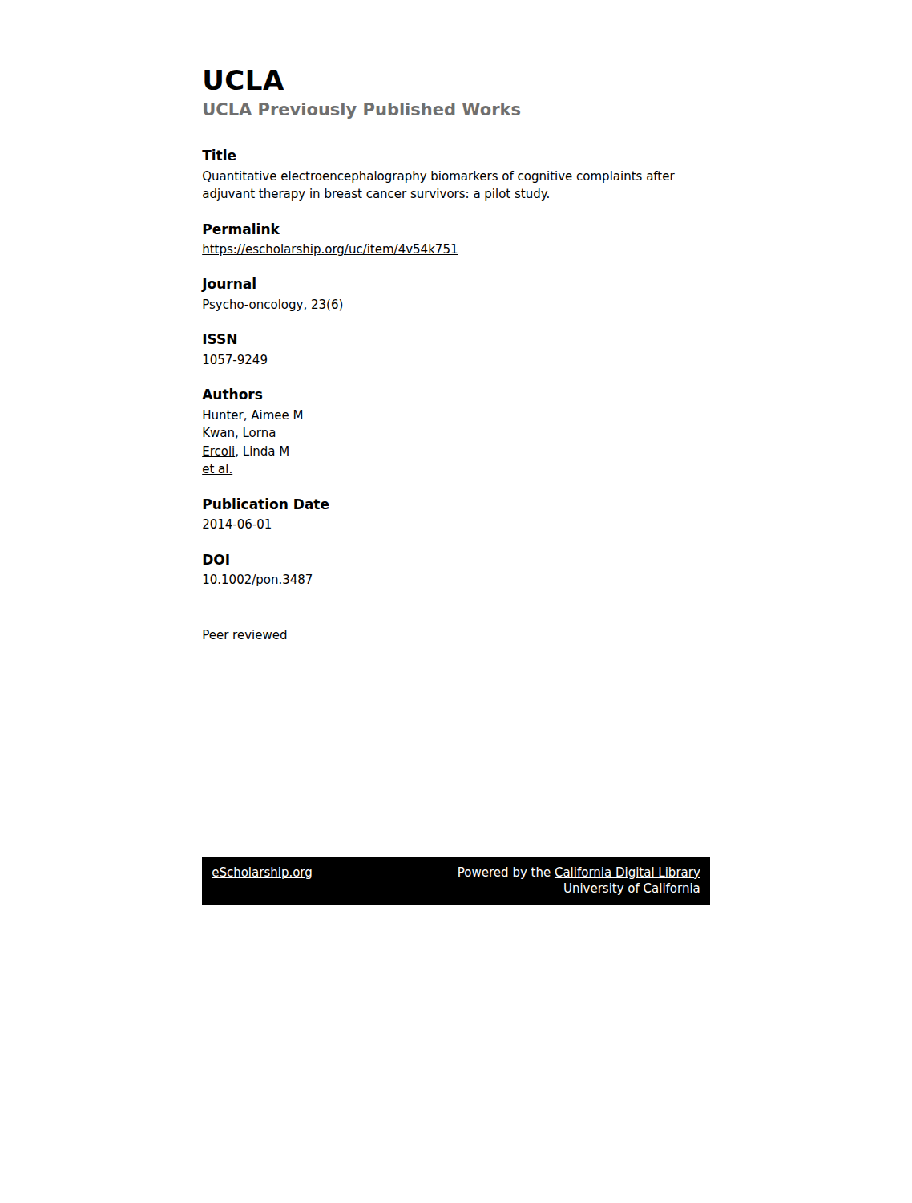UCLA
UCLA Previously Published Works
Title
Quantitative electroencephalography biomarkers of cognitive complaints after adjuvant therapy in breast cancer survivors: a pilot study.
Permalink
https://escholarship.org/uc/item/4v54k751
Journal
Psycho-oncology, 23(6)
ISSN
1057-9249
Authors
Hunter, Aimee M
Kwan, Lorna
Ercoli, Linda M
et al.
Publication Date
2014-06-01
DOI
10.1002/pon.3487
Peer reviewed
eScholarship.org
Powered by the California Digital Library University of California